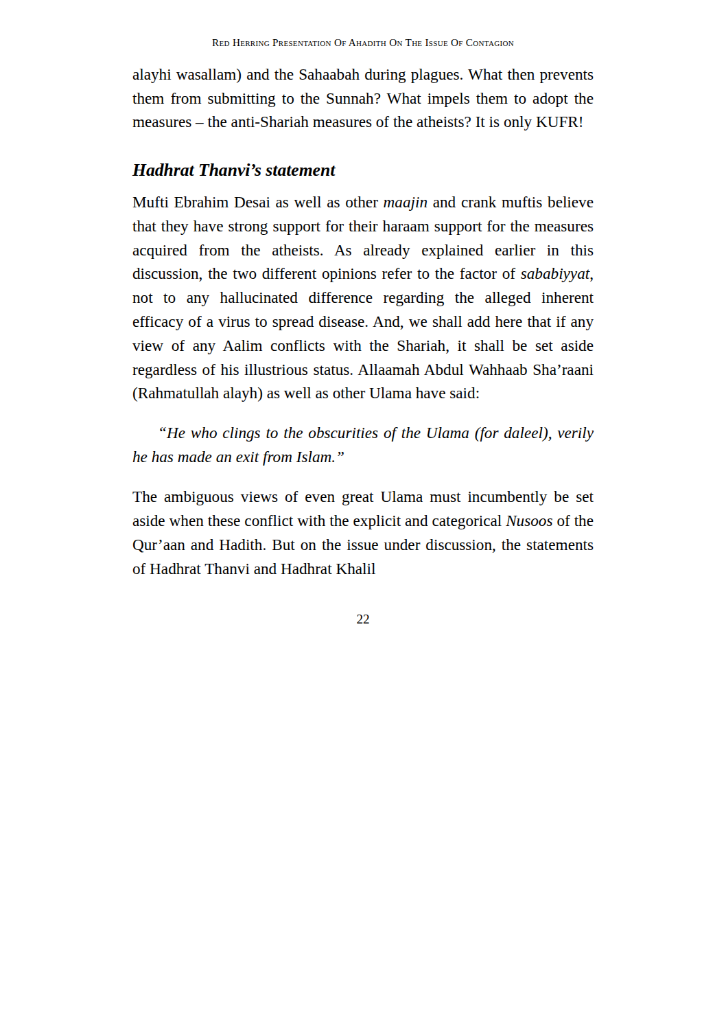Red Herring Presentation Of Ahadith On The Issue Of Contagion
alayhi wasallam) and the Sahaabah during plagues. What then prevents them from submitting to the Sunnah? What impels them to adopt the measures – the anti-Shariah measures of the atheists? It is only KUFR!
Hadhrat Thanvi’s statement
Mufti Ebrahim Desai as well as other maajin and crank muftis believe that they have strong support for their haraam support for the measures acquired from the atheists. As already explained earlier in this discussion, the two different opinions refer to the factor of sababiyyat, not to any hallucinated difference regarding the alleged inherent efficacy of a virus to spread disease. And, we shall add here that if any view of any Aalim conflicts with the Shariah, it shall be set aside regardless of his illustrious status. Allaamah Abdul Wahhaab Sha’raani (Rahmatullah alayh) as well as other Ulama have said:
“He who clings to the obscurities of the Ulama (for daleel), verily he has made an exit from Islam.”
The ambiguous views of even great Ulama must incumbently be set aside when these conflict with the explicit and categorical Nusoos of the Qur’aan and Hadith. But on the issue under discussion, the statements of Hadhrat Thanvi and Hadhrat Khalil
22